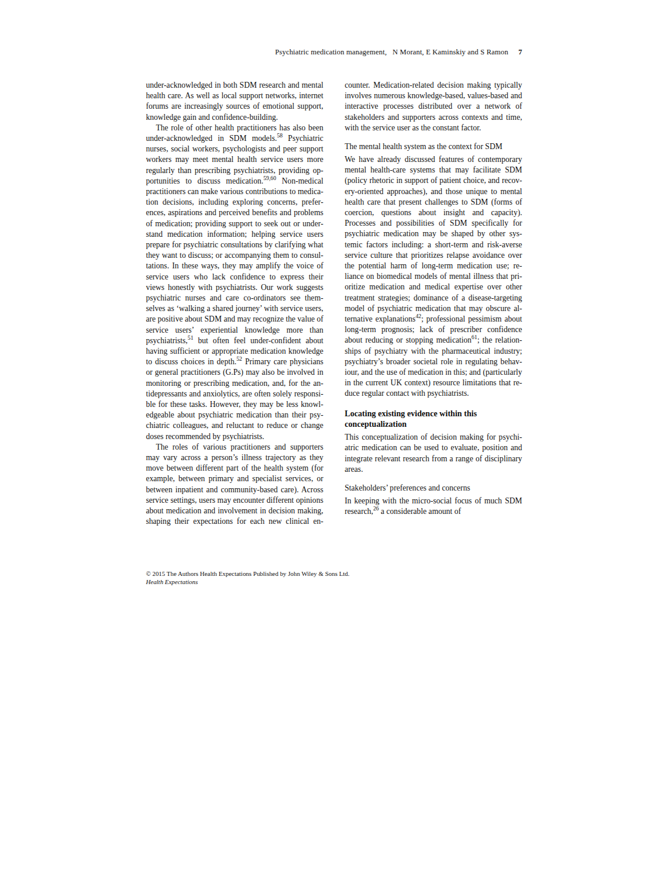Psychiatric medication management, N Morant, E Kaminskiy and S Ramon 7
under-acknowledged in both SDM research and mental health care. As well as local support networks, internet forums are increasingly sources of emotional support, knowledge gain and confidence-building.
The role of other health practitioners has also been under-acknowledged in SDM models.58 Psychiatric nurses, social workers, psychologists and peer support workers may meet mental health service users more regularly than prescribing psychiatrists, providing opportunities to discuss medication.59,60 Non-medical practitioners can make various contributions to medication decisions, including exploring concerns, preferences, aspirations and perceived benefits and problems of medication; providing support to seek out or understand medication information; helping service users prepare for psychiatric consultations by clarifying what they want to discuss; or accompanying them to consultations. In these ways, they may amplify the voice of service users who lack confidence to express their views honestly with psychiatrists. Our work suggests psychiatric nurses and care co-ordinators see themselves as ‘walking a shared journey’ with service users, are positive about SDM and may recognize the value of service users’ experiential knowledge more than psychiatrists,51 but often feel under-confident about having sufficient or appropriate medication knowledge to discuss choices in depth.52 Primary care physicians or general practitioners (G.Ps) may also be involved in monitoring or prescribing medication, and, for the antidepressants and anxiolytics, are often solely responsible for these tasks. However, they may be less knowledgeable about psychiatric medication than their psychiatric colleagues, and reluctant to reduce or change doses recommended by psychiatrists.
The roles of various practitioners and supporters may vary across a person’s illness trajectory as they move between different part of the health system (for example, between primary and specialist services, or between inpatient and community-based care). Across service settings, users may encounter different opinions about medication and involvement in decision making, shaping their expectations for each new clinical encounter. Medication-related decision making typically involves numerous knowledge-based, values-based and interactive processes distributed over a network of stakeholders and supporters across contexts and time, with the service user as the constant factor.
The mental health system as the context for SDM
We have already discussed features of contemporary mental health-care systems that may facilitate SDM (policy rhetoric in support of patient choice, and recovery-oriented approaches), and those unique to mental health care that present challenges to SDM (forms of coercion, questions about insight and capacity). Processes and possibilities of SDM specifically for psychiatric medication may be shaped by other systemic factors including: a short-term and risk-averse service culture that prioritizes relapse avoidance over the potential harm of long-term medication use; reliance on biomedical models of mental illness that prioritize medication and medical expertise over other treatment strategies; dominance of a disease-targeting model of psychiatric medication that may obscure alternative explanations42; professional pessimism about long-term prognosis; lack of prescriber confidence about reducing or stopping medication61; the relationships of psychiatry with the pharmaceutical industry; psychiatry’s broader societal role in regulating behaviour, and the use of medication in this; and (particularly in the current UK context) resource limitations that reduce regular contact with psychiatrists.
Locating existing evidence within this conceptualization
This conceptualization of decision making for psychiatric medication can be used to evaluate, position and integrate relevant research from a range of disciplinary areas.
Stakeholders’ preferences and concerns
In keeping with the micro-social focus of much SDM research,26 a considerable amount of
© 2015 The Authors Health Expectations Published by John Wiley & Sons Ltd.
Health Expectations